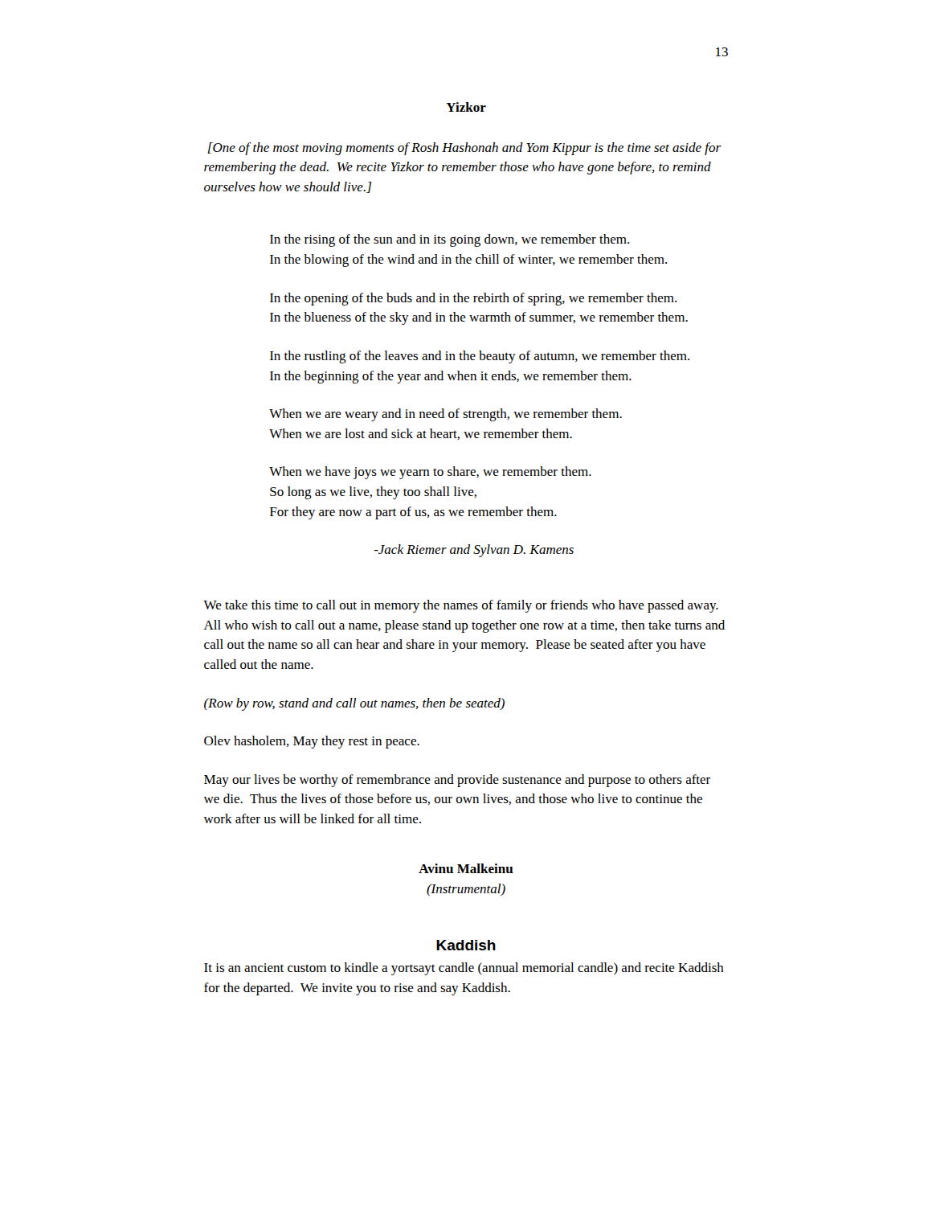13
Yizkor
[One of the most moving moments of Rosh Hashonah and Yom Kippur is the time set aside for remembering the dead. We recite Yizkor to remember those who have gone before, to remind ourselves how we should live.]
In the rising of the sun and in its going down, we remember them.
In the blowing of the wind and in the chill of winter, we remember them.
In the opening of the buds and in the rebirth of spring, we remember them.
In the blueness of the sky and in the warmth of summer, we remember them.
In the rustling of the leaves and in the beauty of autumn, we remember them.
In the beginning of the year and when it ends, we remember them.
When we are weary and in need of strength, we remember them.
When we are lost and sick at heart, we remember them.
When we have joys we yearn to share, we remember them.
So long as we live, they too shall live,
For they are now a part of us, as we remember them.
-Jack Riemer and Sylvan D. Kamens
We take this time to call out in memory the names of family or friends who have passed away. All who wish to call out a name, please stand up together one row at a time, then take turns and call out the name so all can hear and share in your memory. Please be seated after you have called out the name.
(Row by row, stand and call out names, then be seated)
Olev hasholem, May they rest in peace.
May our lives be worthy of remembrance and provide sustenance and purpose to others after we die. Thus the lives of those before us, our own lives, and those who live to continue the work after us will be linked for all time.
Avinu Malkeinu
(Instrumental)
Kaddish
It is an ancient custom to kindle a yortsayt candle (annual memorial candle) and recite Kaddish for the departed. We invite you to rise and say Kaddish.